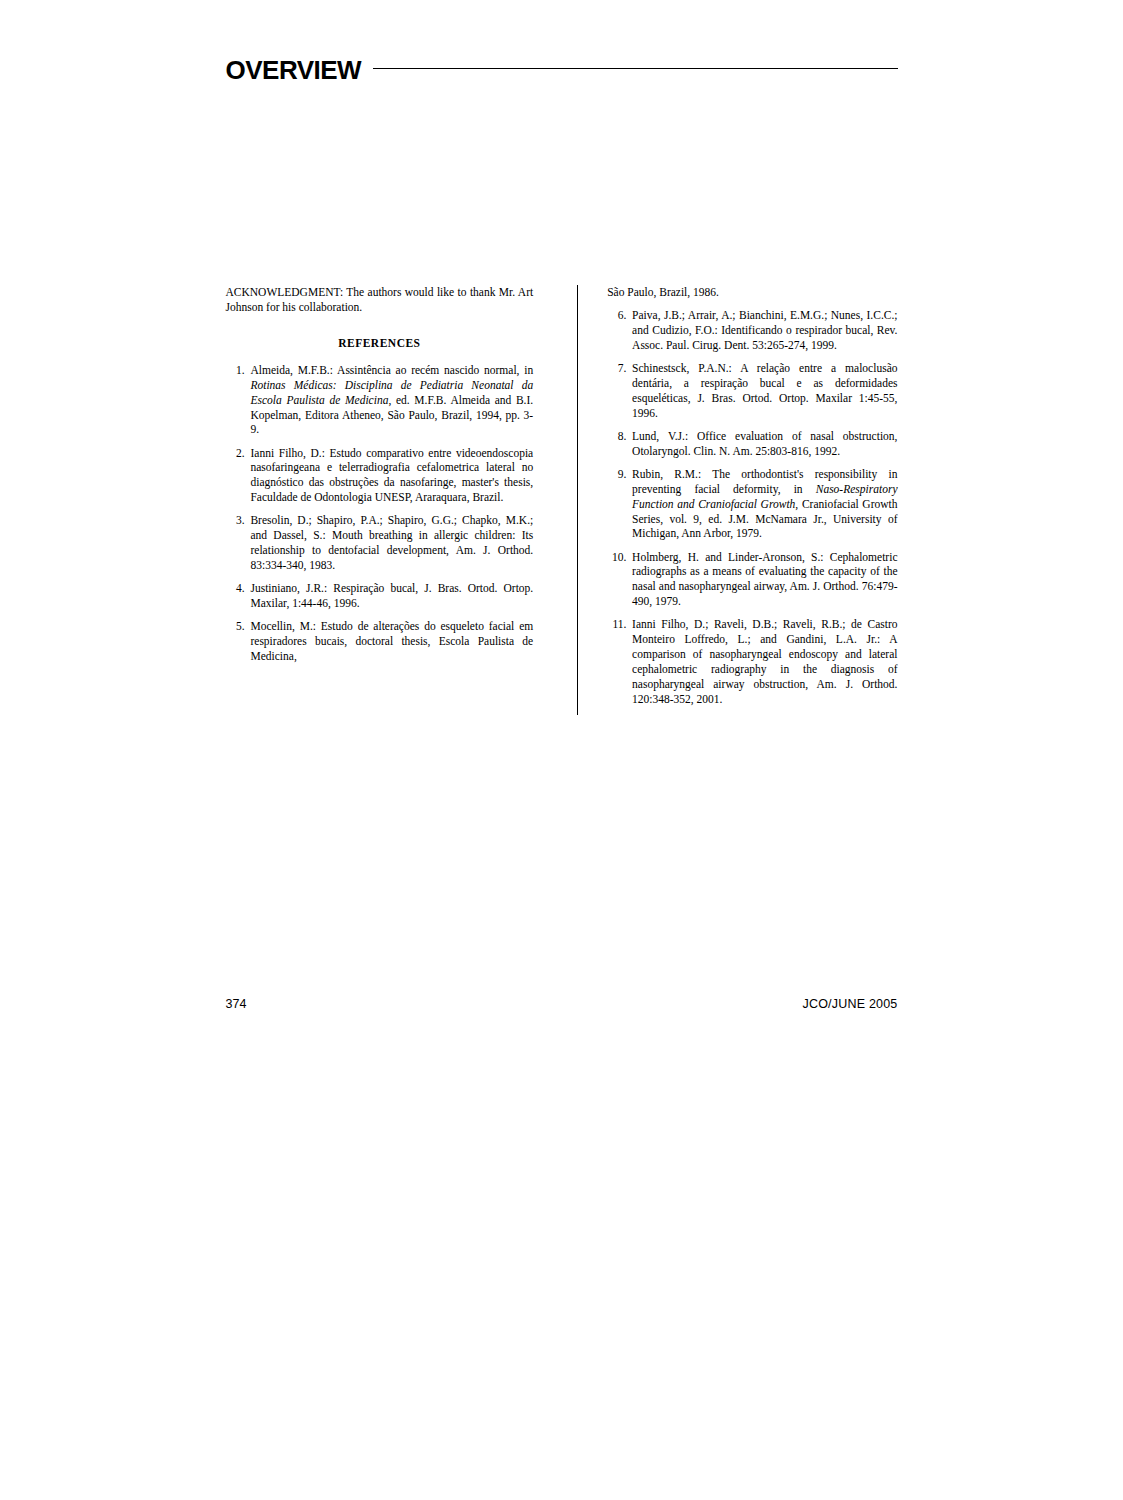OVERVIEW
ACKNOWLEDGMENT: The authors would like to thank Mr. Art Johnson for his collaboration.
REFERENCES
Almeida, M.F.B.: Assintência ao recém nascido normal, in Rotinas Médicas: Disciplina de Pediatria Neonatal da Escola Paulista de Medicina, ed. M.F.B. Almeida and B.I. Kopelman, Editora Atheneo, São Paulo, Brazil, 1994, pp. 3-9.
Ianni Filho, D.: Estudo comparativo entre videoendoscopia nasofaringeana e telerradiografia cefalometrica lateral no diagnóstico das obstruções da nasofaringe, master's thesis, Faculdade de Odontologia UNESP, Araraquara, Brazil.
Bresolin, D.; Shapiro, P.A.; Shapiro, G.G.; Chapko, M.K.; and Dassel, S.: Mouth breathing in allergic children: Its relationship to dentofacial development, Am. J. Orthod. 83:334-340, 1983.
Justiniano, J.R.: Respiração bucal, J. Bras. Ortod. Ortop. Maxilar, 1:44-46, 1996.
Mocellin, M.: Estudo de alterações do esqueleto facial em respiradores bucais, doctoral thesis, Escola Paulista de Medicina,
São Paulo, Brazil, 1986.
Paiva, J.B.; Arrair, A.; Bianchini, E.M.G.; Nunes, I.C.C.; and Cudizio, F.O.: Identificando o respirador bucal, Rev. Assoc. Paul. Cirug. Dent. 53:265-274, 1999.
Schinestsck, P.A.N.: A relação entre a maloclusão dentária, a respiração bucal e as deformidades esqueléticas, J. Bras. Ortod. Ortop. Maxilar 1:45-55, 1996.
Lund, V.J.: Office evaluation of nasal obstruction, Otolaryngol. Clin. N. Am. 25:803-816, 1992.
Rubin, R.M.: The orthodontist's responsibility in preventing facial deformity, in Naso-Respiratory Function and Craniofacial Growth, Craniofacial Growth Series, vol. 9, ed. J.M. McNamara Jr., University of Michigan, Ann Arbor, 1979.
Holmberg, H. and Linder-Aronson, S.: Cephalometric radiographs as a means of evaluating the capacity of the nasal and nasopharyngeal airway, Am. J. Orthod. 76:479-490, 1979.
Ianni Filho, D.; Raveli, D.B.; Raveli, R.B.; de Castro Monteiro Loffredo, L.; and Gandini, L.A. Jr.: A comparison of nasopharyngeal endoscopy and lateral cephalometric radiography in the diagnosis of nasopharyngeal airway obstruction, Am. J. Orthod. 120:348-352, 2001.
374
JCO/JUNE 2005